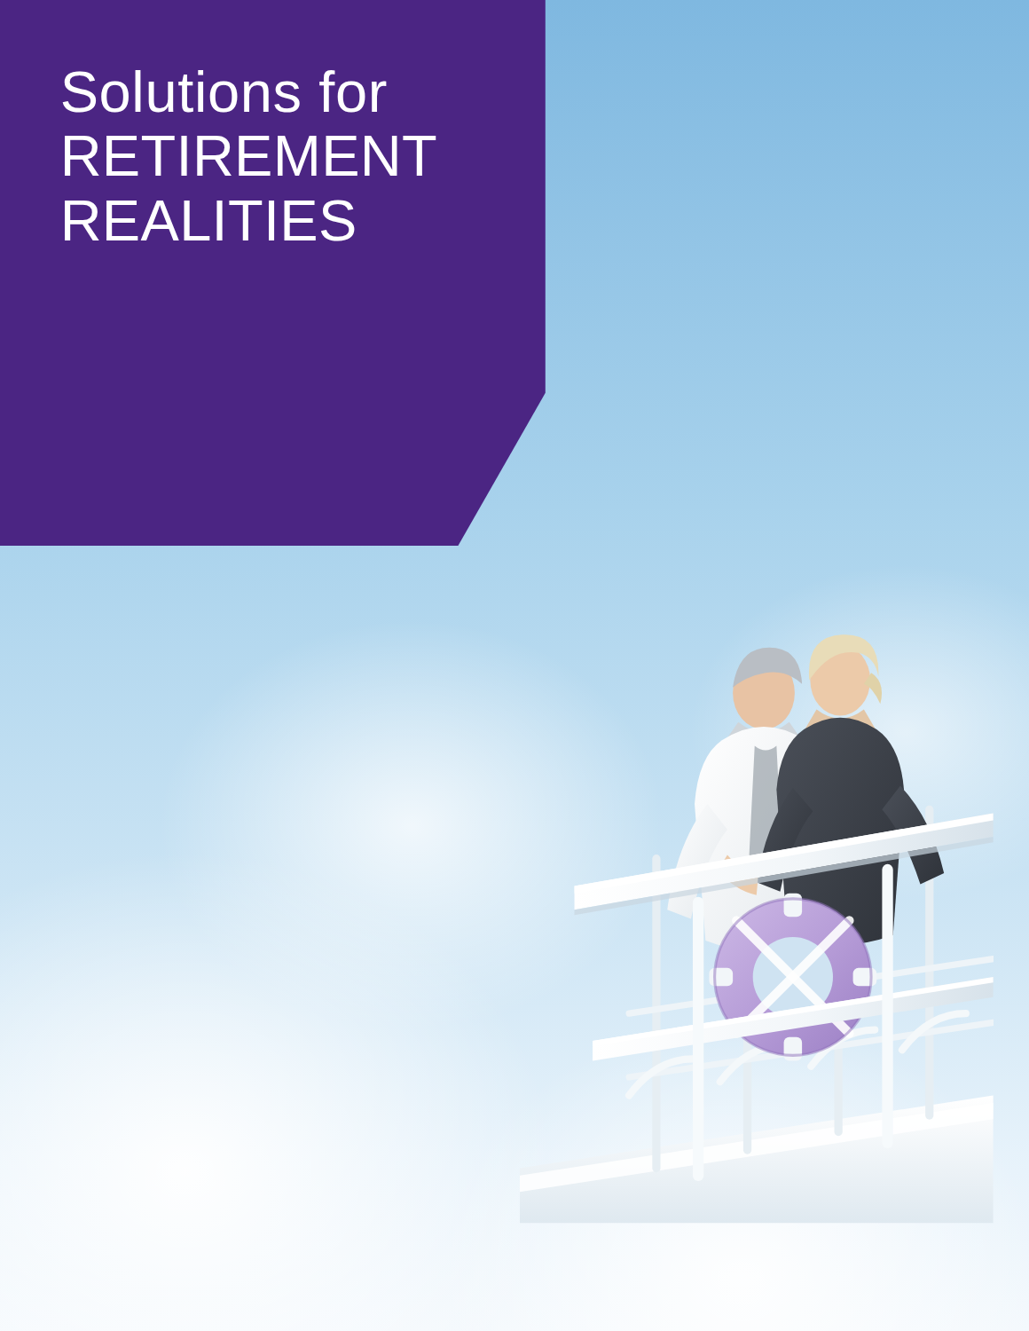Solutions for Retirement Realities